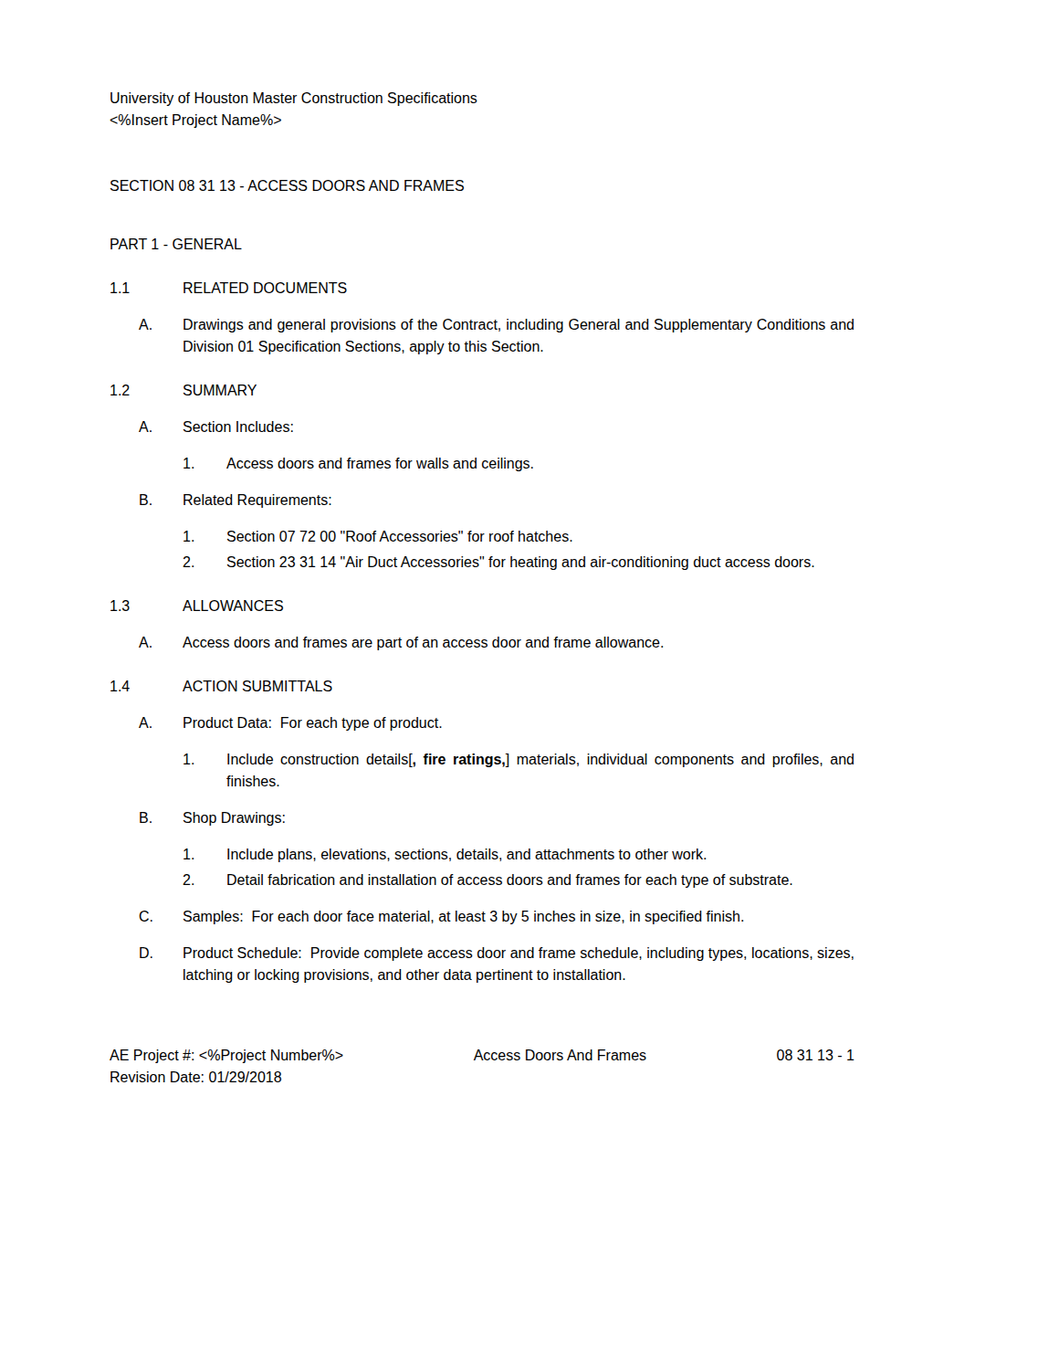University of Houston Master Construction Specifications
<%Insert Project Name%>
SECTION 08 31 13 - ACCESS DOORS AND FRAMES
PART 1 - GENERAL
1.1 RELATED DOCUMENTS
A. Drawings and general provisions of the Contract, including General and Supplementary Conditions and Division 01 Specification Sections, apply to this Section.
1.2 SUMMARY
A. Section Includes:
1. Access doors and frames for walls and ceilings.
B. Related Requirements:
1. Section 07 72 00 "Roof Accessories" for roof hatches.
2. Section 23 31 14 "Air Duct Accessories" for heating and air-conditioning duct access doors.
1.3 ALLOWANCES
A. Access doors and frames are part of an access door and frame allowance.
1.4 ACTION SUBMITTALS
A. Product Data: For each type of product.
1. Include construction details[, fire ratings,] materials, individual components and profiles, and finishes.
B. Shop Drawings:
1. Include plans, elevations, sections, details, and attachments to other work.
2. Detail fabrication and installation of access doors and frames for each type of substrate.
C. Samples: For each door face material, at least 3 by 5 inches in size, in specified finish.
D. Product Schedule: Provide complete access door and frame schedule, including types, locations, sizes, latching or locking provisions, and other data pertinent to installation.
AE Project #: <%Project Number%>
Revision Date: 01/29/2018
Access Doors And Frames
08 31 13 - 1